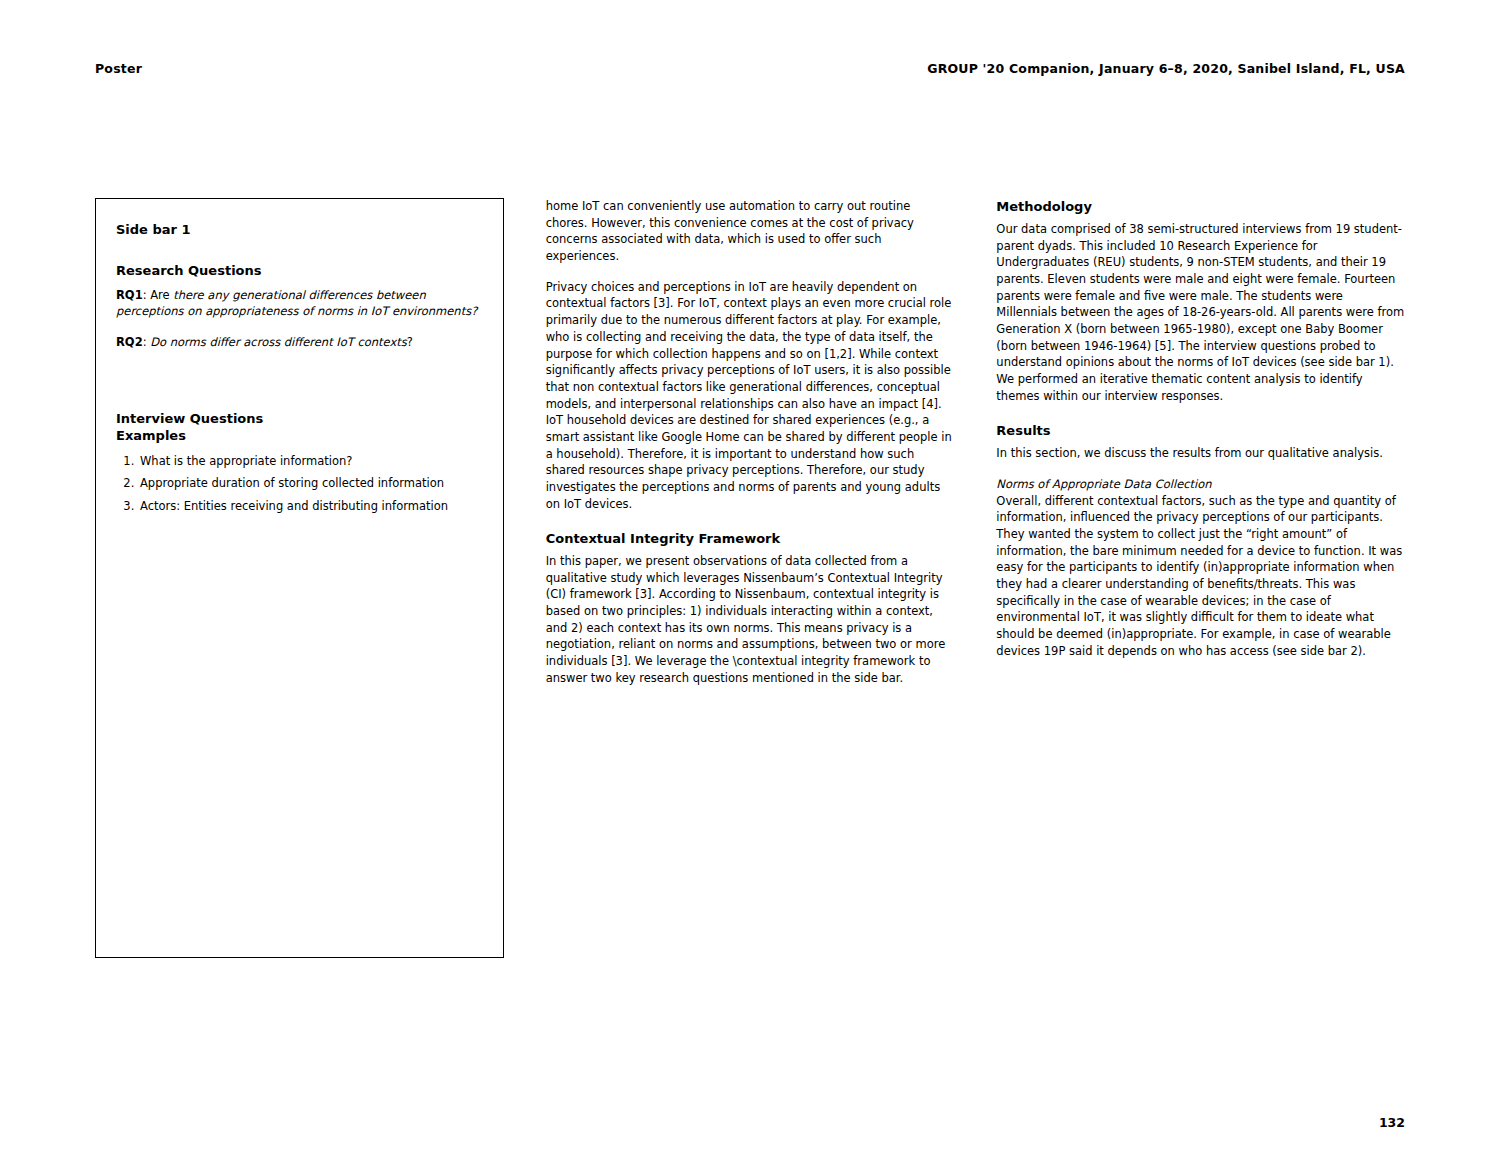Poster
GROUP '20 Companion, January 6–8, 2020, Sanibel Island, FL, USA
Side bar 1
Research Questions
RQ1: Are there any generational differences between perceptions on appropriateness of norms in IoT environments?
RQ2: Do norms differ across different IoT contexts?
Interview Questions
Examples
What is the appropriate information?
Appropriate duration of storing collected information
Actors: Entities receiving and distributing information
home IoT can conveniently use automation to carry out routine chores. However, this convenience comes at the cost of privacy concerns associated with data, which is used to offer such experiences.
Privacy choices and perceptions in IoT are heavily dependent on contextual factors [3]. For IoT, context plays an even more crucial role primarily due to the numerous different factors at play. For example, who is collecting and receiving the data, the type of data itself, the purpose for which collection happens and so on [1,2]. While context significantly affects privacy perceptions of IoT users, it is also possible that non contextual factors like generational differences, conceptual models, and interpersonal relationships can also have an impact [4]. IoT household devices are destined for shared experiences (e.g., a smart assistant like Google Home can be shared by different people in a household). Therefore, it is important to understand how such shared resources shape privacy perceptions. Therefore, our study investigates the perceptions and norms of parents and young adults on IoT devices.
Contextual Integrity Framework
In this paper, we present observations of data collected from a qualitative study which leverages Nissenbaum’s Contextual Integrity (CI) framework [3]. According to Nissenbaum, contextual integrity is based on two principles: 1) individuals interacting within a context, and 2) each context has its own norms. This means privacy is a negotiation, reliant on norms and assumptions, between two or more individuals [3]. We leverage the \contextual integrity framework to answer two key research questions mentioned in the side bar.
Methodology
Our data comprised of 38 semi-structured interviews from 19 student-parent dyads. This included 10 Research Experience for Undergraduates (REU) students, 9 non-STEM students, and their 19 parents. Eleven students were male and eight were female. Fourteen parents were female and five were male. The students were Millennials between the ages of 18-26-years-old. All parents were from Generation X (born between 1965-1980), except one Baby Boomer (born between 1946-1964) [5]. The interview questions probed to understand opinions about the norms of IoT devices (see side bar 1). We performed an iterative thematic content analysis to identify themes within our interview responses.
Results
In this section, we discuss the results from our qualitative analysis.
Norms of Appropriate Data Collection
Overall, different contextual factors, such as the type and quantity of information, influenced the privacy perceptions of our participants. They wanted the system to collect just the “right amount” of information, the bare minimum needed for a device to function. It was easy for the participants to identify (in)appropriate information when they had a clearer understanding of benefits/threats. This was specifically in the case of wearable devices; in the case of environmental IoT, it was slightly difficult for them to ideate what should be deemed (in)appropriate. For example, in case of wearable devices 19P said it depends on who has access (see side bar 2).
132